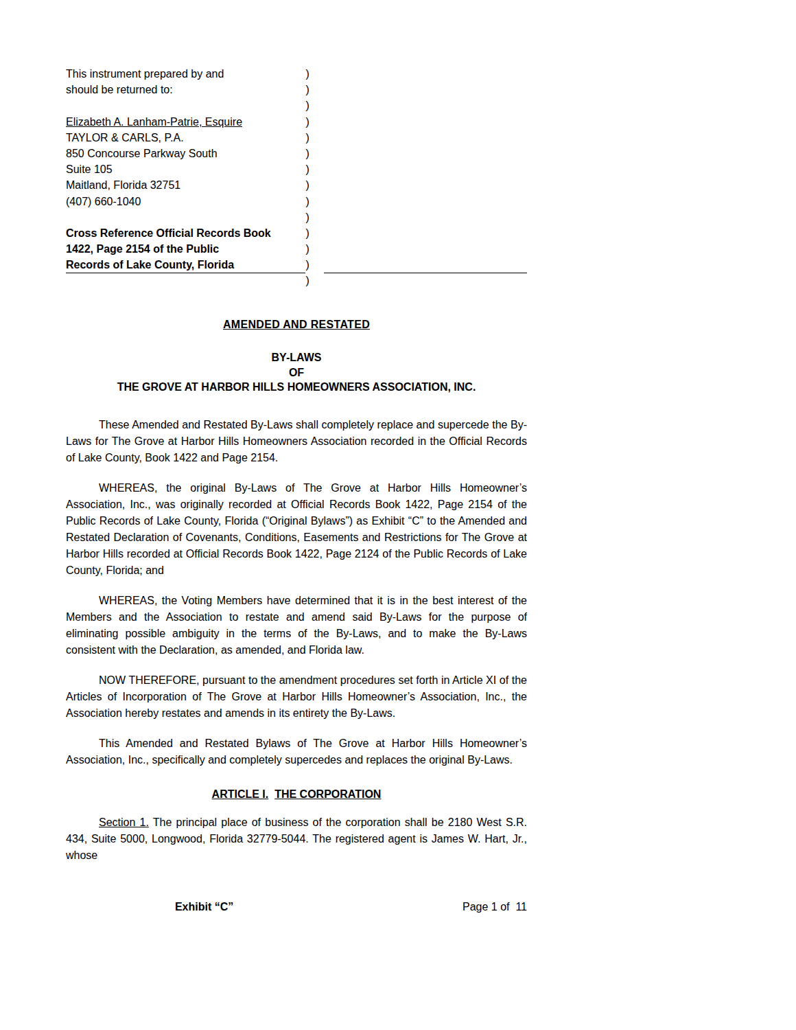| This instrument prepared by and | ) | |
| should be returned to: | ) | |
| | ) | |
| Elizabeth A. Lanham-Patrie, Esquire | ) | |
| TAYLOR & CARLS, P.A. | ) | |
| 850 Concourse Parkway South | ) | |
| Suite 105 | ) | |
| Maitland, Florida 32751 | ) | |
| (407) 660-1040 | ) | |
| | ) | |
| Cross Reference Official Records Book | ) | |
| 1422, Page 2154 of the Public | ) | |
| Records of Lake County, Florida | ) | |
| | ) | |
AMENDED AND RESTATED
BY-LAWS OF THE GROVE AT HARBOR HILLS HOMEOWNERS ASSOCIATION, INC.
These Amended and Restated By-Laws shall completely replace and supercede the By-Laws for The Grove at Harbor Hills Homeowners Association recorded in the Official Records of Lake County, Book 1422 and Page 2154.
WHEREAS, the original By-Laws of The Grove at Harbor Hills Homeowner’s Association, Inc., was originally recorded at Official Records Book 1422, Page 2154 of the Public Records of Lake County, Florida (“Original Bylaws”) as Exhibit “C” to the Amended and Restated Declaration of Covenants, Conditions, Easements and Restrictions for The Grove at Harbor Hills recorded at Official Records Book 1422, Page 2124 of the Public Records of Lake County, Florida; and
WHEREAS, the Voting Members have determined that it is in the best interest of the Members and the Association to restate and amend said By-Laws for the purpose of eliminating possible ambiguity in the terms of the By-Laws, and to make the By-Laws consistent with the Declaration, as amended, and Florida law.
NOW THEREFORE, pursuant to the amendment procedures set forth in Article XI of the Articles of Incorporation of The Grove at Harbor Hills Homeowner’s Association, Inc., the Association hereby restates and amends in its entirety the By-Laws.
This Amended and Restated Bylaws of The Grove at Harbor Hills Homeowner’s Association, Inc., specifically and completely supercedes and replaces the original By-Laws.
ARTICLE I. THE CORPORATION
Section 1. The principal place of business of the corporation shall be 2180 West S.R. 434, Suite 5000, Longwood, Florida 32779-5044. The registered agent is James W. Hart, Jr., whose
| Exhibit “C” | Page 1 of 11 |